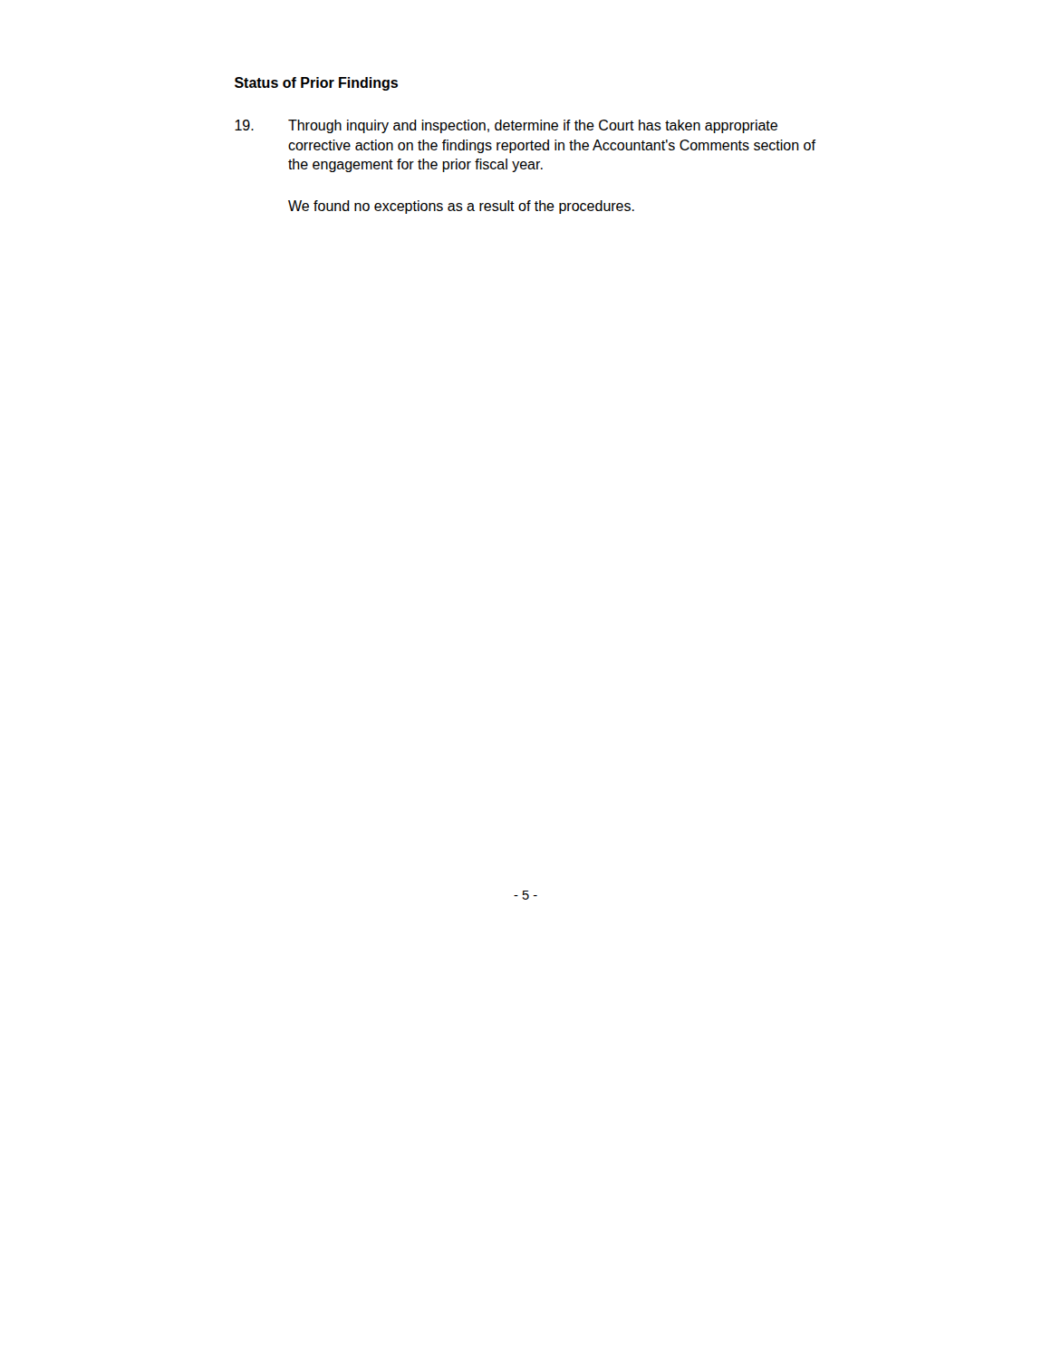Status of Prior Findings
19.
Through inquiry and inspection, determine if the Court has taken appropriate corrective action on the findings reported in the Accountant's Comments section of the engagement for the prior fiscal year.
We found no exceptions as a result of the procedures.
- 5 -